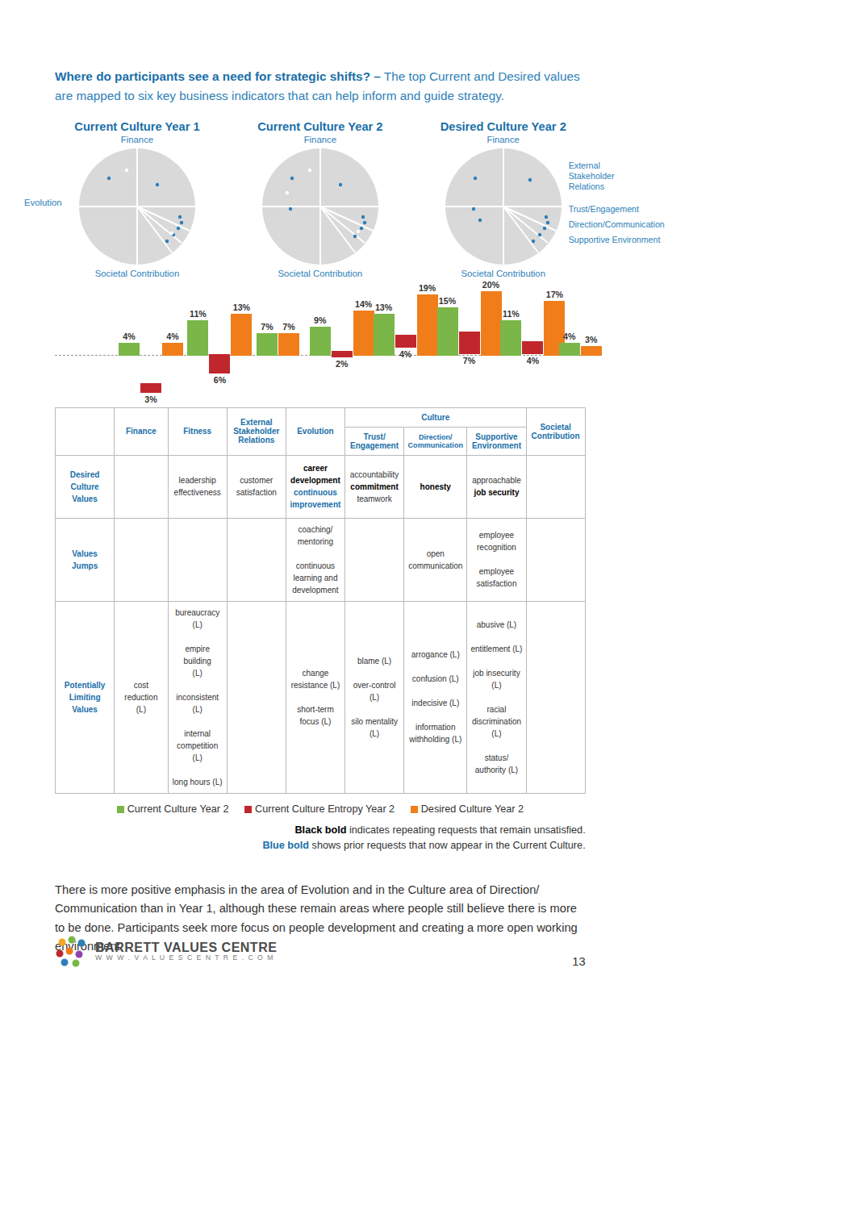Where do participants see a need for strategic shifts? – The top Current and Desired values are mapped to six key business indicators that can help inform and guide strategy.
Current Culture Year 1
Finance
Evolution
Societal Contribution
Current Culture Year 2
Finance
Societal Contribution
Desired Culture Year 2
Finance
External
Stakeholder
Relations
Trust/Engagement
Direction/Communication
Supportive Environment
Societal Contribution
4%
3%
4%
11%
6%
13%
7%
7%
9%
2%
14%
13%
4%
19%
15%
7%
20%
11%
4%
17%
4%
3%
| | Finance | Fitness | External Stakeholder Relations | Evolution | Culture | Societal Contribution |
| --- | --- | --- | --- | --- | --- | --- |
| Trust/ Engagement | Direction/ Communication | Supportive Environment |
| Desired Culture Values | | leadership effectiveness | customer satisfaction | career development continuous improvement | accountability commitment teamwork | honesty | approachable job security | |
| Values Jumps | | | | coaching/ mentoring continuous learning and development | | open communication | employee recognition employee satisfaction | |
| Potentially Limiting Values | cost reduction (L) | bureaucracy (L) empire building (L) inconsistent (L) internal competition (L) long hours (L) | | change resistance (L) short-term focus (L) | blame (L) over-control (L) silo mentality (L) | arrogance (L) confusion (L) indecisive (L) information withholding (L) | abusive (L) entitlement (L) job insecurity (L) racial discrimination (L) status/ authority (L) | |
Current Culture Year 2 Current Culture Entropy Year 2 Desired Culture Year 2
Black bold indicates repeating requests that remain unsatisfied.
Blue bold shows prior requests that now appear in the Current Culture.
There is more positive emphasis in the area of Evolution and in the Culture area of Direction/ Communication than in Year 1, although these remain areas where people still believe there is more to be done. Participants seek more focus on people development and creating a more open working environment.
BARRETT VALUES CENTRE
W W W . V A L U E S C E N T R E . C O M
13